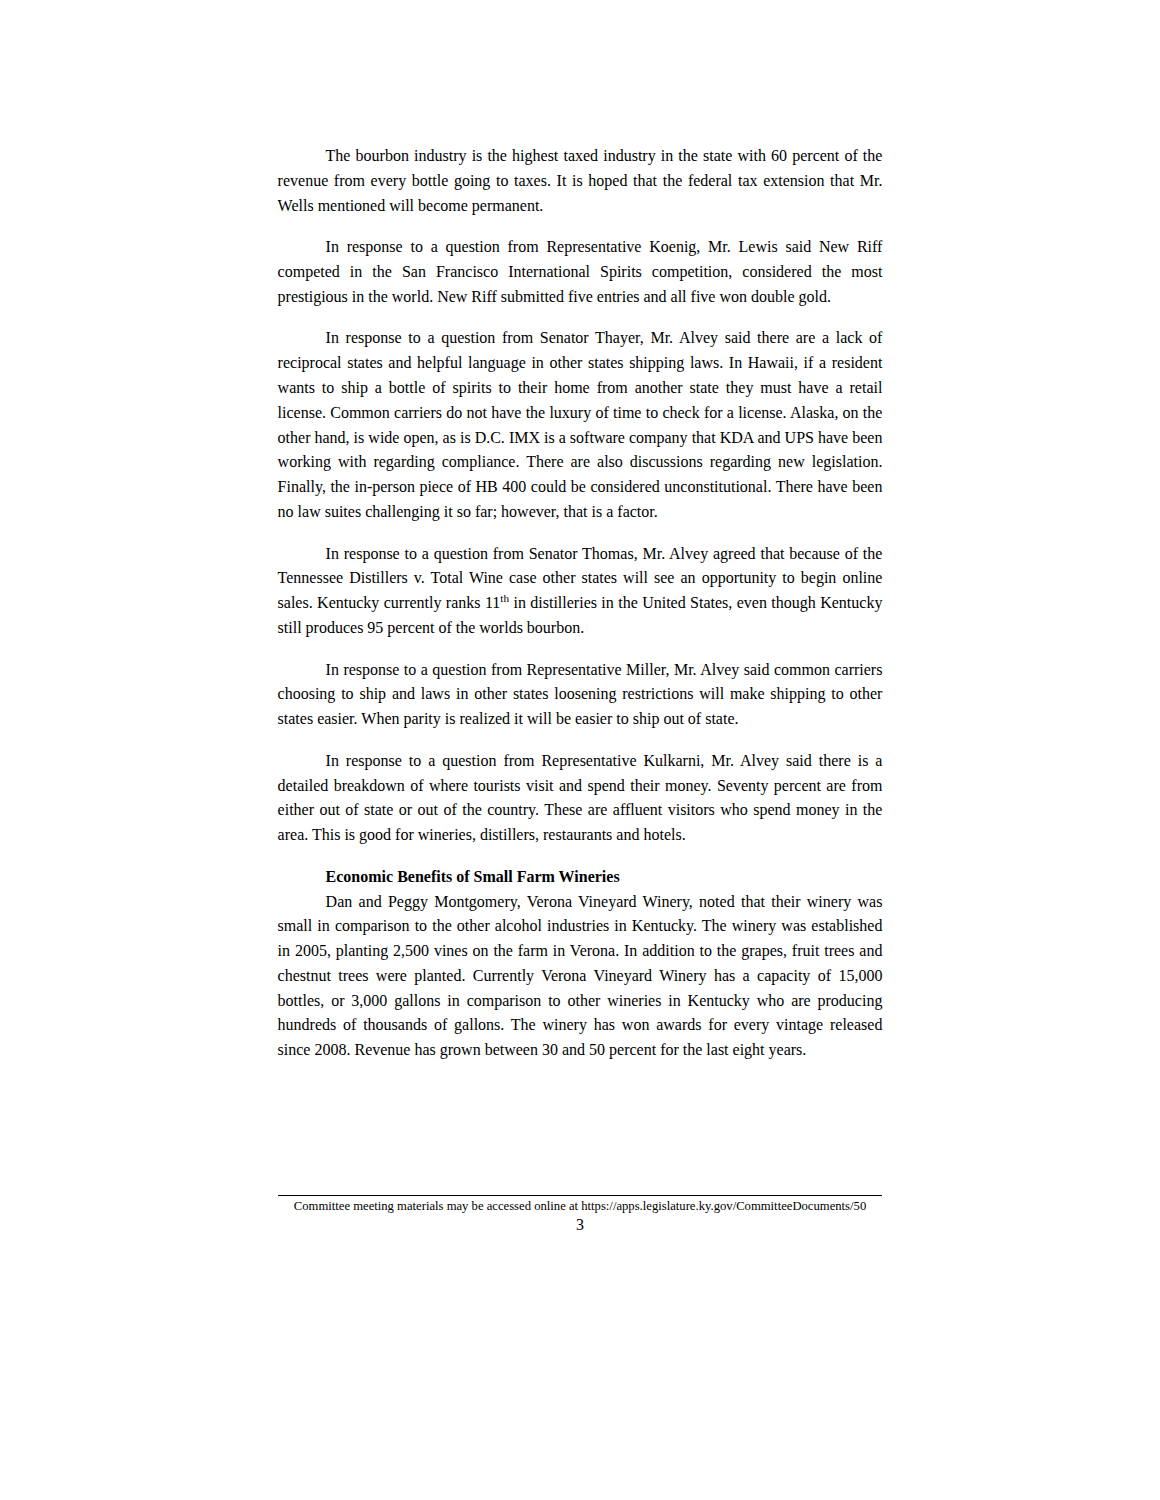The bourbon industry is the highest taxed industry in the state with 60 percent of the revenue from every bottle going to taxes. It is hoped that the federal tax extension that Mr. Wells mentioned will become permanent.
In response to a question from Representative Koenig, Mr. Lewis said New Riff competed in the San Francisco International Spirits competition, considered the most prestigious in the world. New Riff submitted five entries and all five won double gold.
In response to a question from Senator Thayer, Mr. Alvey said there are a lack of reciprocal states and helpful language in other states shipping laws. In Hawaii, if a resident wants to ship a bottle of spirits to their home from another state they must have a retail license. Common carriers do not have the luxury of time to check for a license. Alaska, on the other hand, is wide open, as is D.C. IMX is a software company that KDA and UPS have been working with regarding compliance. There are also discussions regarding new legislation. Finally, the in-person piece of HB 400 could be considered unconstitutional. There have been no law suites challenging it so far; however, that is a factor.
In response to a question from Senator Thomas, Mr. Alvey agreed that because of the Tennessee Distillers v. Total Wine case other states will see an opportunity to begin online sales. Kentucky currently ranks 11th in distilleries in the United States, even though Kentucky still produces 95 percent of the worlds bourbon.
In response to a question from Representative Miller, Mr. Alvey said common carriers choosing to ship and laws in other states loosening restrictions will make shipping to other states easier. When parity is realized it will be easier to ship out of state.
In response to a question from Representative Kulkarni, Mr. Alvey said there is a detailed breakdown of where tourists visit and spend their money. Seventy percent are from either out of state or out of the country. These are affluent visitors who spend money in the area. This is good for wineries, distillers, restaurants and hotels.
Economic Benefits of Small Farm Wineries
Dan and Peggy Montgomery, Verona Vineyard Winery, noted that their winery was small in comparison to the other alcohol industries in Kentucky. The winery was established in 2005, planting 2,500 vines on the farm in Verona. In addition to the grapes, fruit trees and chestnut trees were planted. Currently Verona Vineyard Winery has a capacity of 15,000 bottles, or 3,000 gallons in comparison to other wineries in Kentucky who are producing hundreds of thousands of gallons. The winery has won awards for every vintage released since 2008. Revenue has grown between 30 and 50 percent for the last eight years.
Committee meeting materials may be accessed online at https://apps.legislature.ky.gov/CommitteeDocuments/50
3